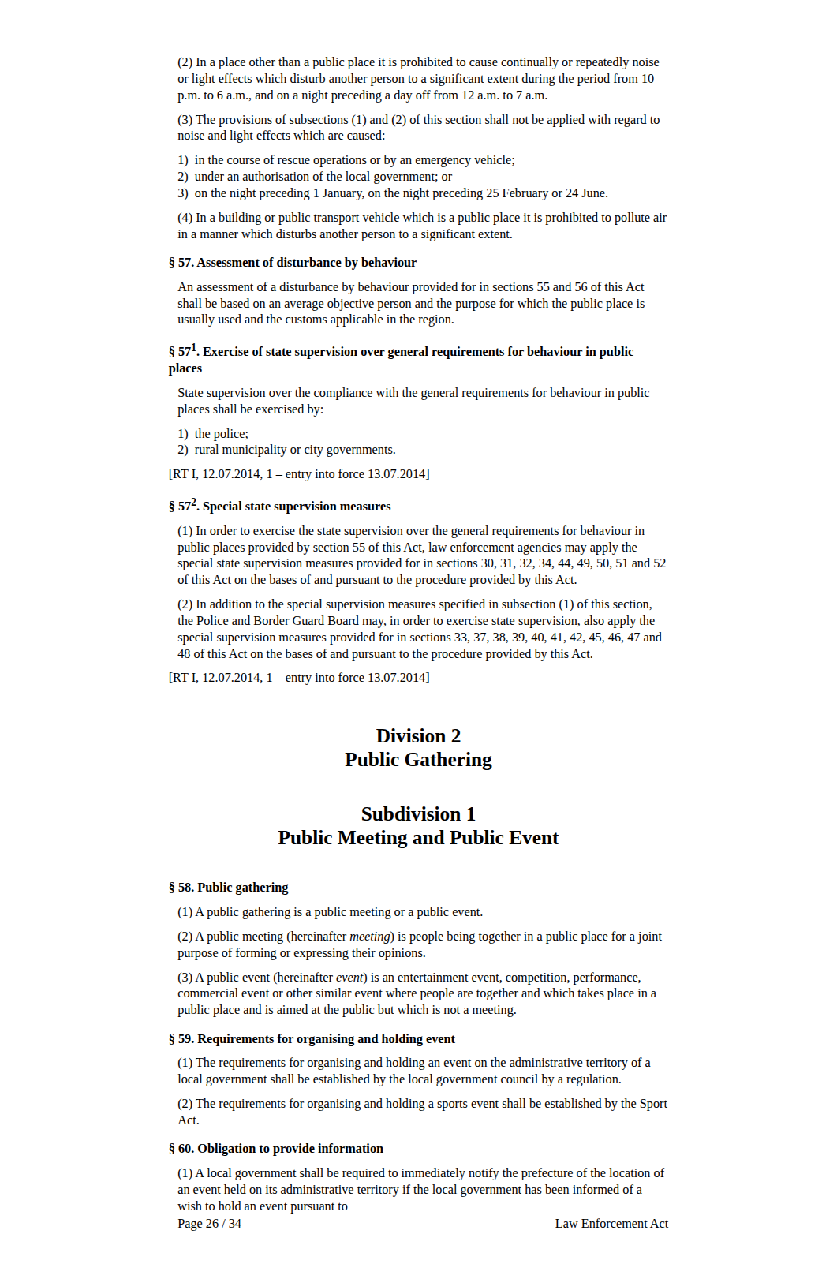(2) In a place other than a public place it is prohibited to cause continually or repeatedly noise or light effects which disturb another person to a significant extent during the period from 10 p.m. to 6 a.m., and on a night preceding a day off from 12 a.m. to 7 a.m.
(3) The provisions of subsections (1) and (2) of this section shall not be applied with regard to noise and light effects which are caused:
1) in the course of rescue operations or by an emergency vehicle;
2) under an authorisation of the local government; or
3) on the night preceding 1 January, on the night preceding 25 February or 24 June.
(4) In a building or public transport vehicle which is a public place it is prohibited to pollute air in a manner which disturbs another person to a significant extent.
§ 57. Assessment of disturbance by behaviour
An assessment of a disturbance by behaviour provided for in sections 55 and 56 of this Act shall be based on an average objective person and the purpose for which the public place is usually used and the customs applicable in the region.
§ 571. Exercise of state supervision over general requirements for behaviour in public places
State supervision over the compliance with the general requirements for behaviour in public places shall be exercised by:
1) the police;
2) rural municipality or city governments.
[RT I, 12.07.2014, 1 – entry into force 13.07.2014]
§ 572. Special state supervision measures
(1) In order to exercise the state supervision over the general requirements for behaviour in public places provided by section 55 of this Act, law enforcement agencies may apply the special state supervision measures provided for in sections 30, 31, 32, 34, 44, 49, 50, 51 and 52 of this Act on the bases of and pursuant to the procedure provided by this Act.
(2) In addition to the special supervision measures specified in subsection (1) of this section, the Police and Border Guard Board may, in order to exercise state supervision, also apply the special supervision measures provided for in sections 33, 37, 38, 39, 40, 41, 42, 45, 46, 47 and 48 of this Act on the bases of and pursuant to the procedure provided by this Act.
[RT I, 12.07.2014, 1 – entry into force 13.07.2014]
Division 2
Public Gathering
Subdivision 1
Public Meeting and Public Event
§ 58. Public gathering
(1) A public gathering is a public meeting or a public event.
(2) A public meeting (hereinafter meeting) is people being together in a public place for a joint purpose of forming or expressing their opinions.
(3) A public event (hereinafter event) is an entertainment event, competition, performance, commercial event or other similar event where people are together and which takes place in a public place and is aimed at the public but which is not a meeting.
§ 59. Requirements for organising and holding event
(1) The requirements for organising and holding an event on the administrative territory of a local government shall be established by the local government council by a regulation.
(2) The requirements for organising and holding a sports event shall be established by the Sport Act.
§ 60. Obligation to provide information
(1) A local government shall be required to immediately notify the prefecture of the location of an event held on its administrative territory if the local government has been informed of a wish to hold an event pursuant to
Page 26 / 34 Law Enforcement Act